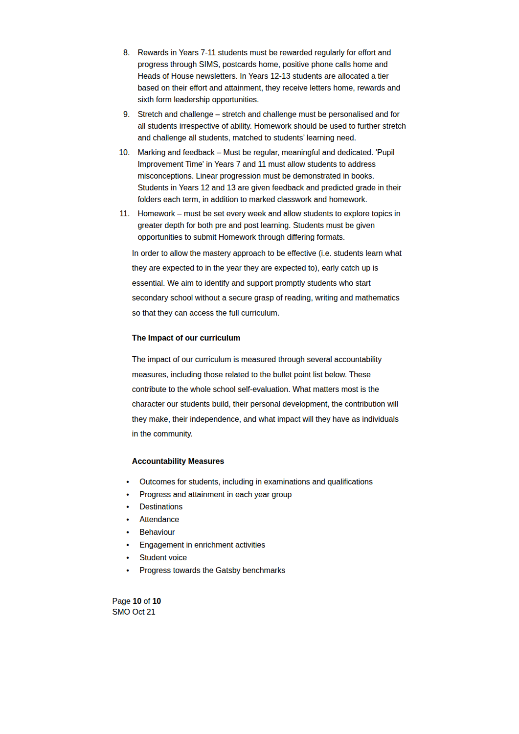Rewards in Years 7-11 students must be rewarded regularly for effort and progress through SIMS, postcards home, positive phone calls home and Heads of House newsletters. In Years 12-13 students are allocated a tier based on their effort and attainment, they receive letters home, rewards and sixth form leadership opportunities.
Stretch and challenge – stretch and challenge must be personalised and for all students irrespective of ability. Homework should be used to further stretch and challenge all students, matched to students’ learning need.
Marking and feedback – Must be regular, meaningful and dedicated. 'Pupil Improvement Time' in Years 7 and 11 must allow students to address misconceptions. Linear progression must be demonstrated in books. Students in Years 12 and 13 are given feedback and predicted grade in their folders each term, in addition to marked classwork and homework.
Homework – must be set every week and allow students to explore topics in greater depth for both pre and post learning. Students must be given opportunities to submit Homework through differing formats.
In order to allow the mastery approach to be effective (i.e. students learn what they are expected to in the year they are expected to), early catch up is essential. We aim to identify and support promptly students who start secondary school without a secure grasp of reading, writing and mathematics so that they can access the full curriculum.
The Impact of our curriculum
The impact of our curriculum is measured through several accountability measures, including those related to the bullet point list below. These contribute to the whole school self-evaluation. What matters most is the character our students build, their personal development, the contribution will they make, their independence, and what impact will they have as individuals in the community.
Accountability Measures
Outcomes for students, including in examinations and qualifications
Progress and attainment in each year group
Destinations
Attendance
Behaviour
Engagement in enrichment activities
Student voice
Progress towards the Gatsby benchmarks
Page 10 of 10
SMO Oct 21